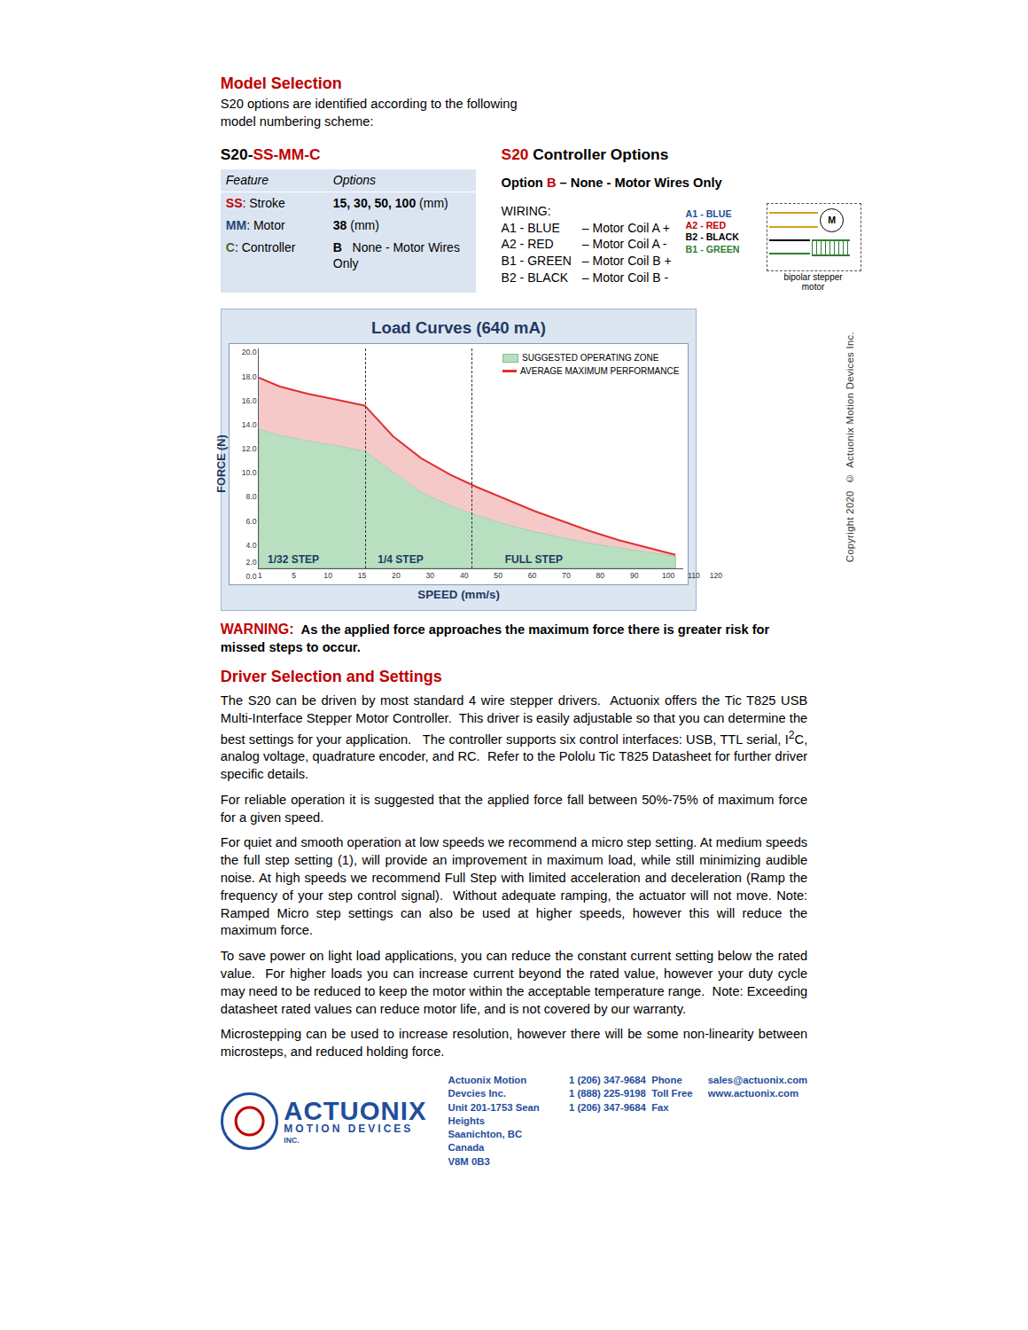Model Selection
S20 options are identified according to the following model numbering scheme:
S20-SS-MM-C
| Feature | Options |
| SS : Stroke | 15, 30, 50, 100 (mm) |
| MM : Motor | 38 (mm) |
| C : Controller | B None - Motor Wires Only |
S20 Controller Options
Option B – None - Motor Wires Only
WIRING:
A1 - BLUE– Motor Coil A +
A2 - RED– Motor Coil A -
B1 - GREEN– Motor Coil B +
B2 - BLACK– Motor Coil B -
A1 - BLUE
A2 - RED
B2 - BLACK
B1 - GREEN
M
bipolar stepper
motor
Load Curves (640 mA)
SUGGESTED OPERATING ZONE
AVERAGE MAXIMUM PERFORMANCE
FORCE (N)
20.0 18.0 16.0 14.0 12.0 10.0 8.0 6.0 4.0 2.0 0.0
1/32 STEP
1/4 STEP
FULL STEP
1 5 10 15 20 30 40 50 60 70 80 90 100 110 120
SPEED (mm/s)
WARNING: As the applied force approaches the maximum force there is greater risk for missed steps to occur.
Driver Selection and Settings
The S20 can be driven by most standard 4 wire stepper drivers. Actuonix offers the Tic T825 USB Multi-Interface Stepper Motor Controller. This driver is easily adjustable so that you can determine the best settings for your application. The controller supports six control interfaces: USB, TTL serial, I2C, analog voltage, quadrature encoder, and RC. Refer to the Pololu Tic T825 Datasheet for further driver specific details.
For reliable operation it is suggested that the applied force fall between 50%-75% of maximum force for a given speed.
For quiet and smooth operation at low speeds we recommend a micro step setting. At medium speeds the full step setting (1), will provide an improvement in maximum load, while still minimizing audible noise. At high speeds we recommend Full Step with limited acceleration and deceleration (Ramp the frequency of your step control signal). Without adequate ramping, the actuator will not move. Note: Ramped Micro step settings can also be used at higher speeds, however this will reduce the maximum force.
To save power on light load applications, you can reduce the constant current setting below the rated value. For higher loads you can increase current beyond the rated value, however your duty cycle may need to be reduced to keep the motor within the acceptable temperature range. Note: Exceeding datasheet rated values can reduce motor life, and is not covered by our warranty.
Microstepping can be used to increase resolution, however there will be some non-linearity between microsteps, and reduced holding force.
Copyright 2020 © Actuonix Motion Devices Inc.
ACTUONIX
MOTION DEVICES INC.
Actuonix Motion Devcies Inc.
Unit 201-1753 Sean Heights
Saanichton, BC Canada
V8M 0B3
1 (206) 347-9684 Phone
1 (888) 225-9198 Toll Free
1 (206) 347-9684 Fax
sales@actuonix.com
www.actuonix.com